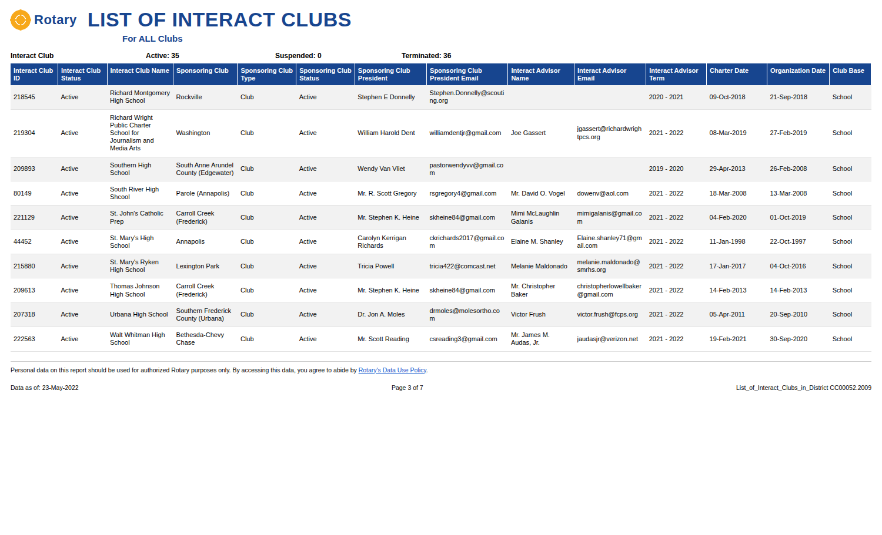Rotary
LIST OF INTERACT CLUBS
For ALL Clubs
Interact Club Active: 35 Suspended: 0 Terminated: 36
| Interact Club ID | Interact Club Status | Interact Club Name | Sponsoring Club | Sponsoring Club Type | Sponsoring Club Status | Sponsoring Club President | Sponsoring Club President Email | Interact Advisor Name | Interact Advisor Email | Interact Advisor Term | Charter Date | Organization Date | Club Base |
| --- | --- | --- | --- | --- | --- | --- | --- | --- | --- | --- | --- | --- | --- |
| 218545 | Active | Richard Montgomery High School | Rockville | Club | Active | Stephen E Donnelly | Stephen.Donnelly@scouting.org | | | 2020 - 2021 | 09-Oct-2018 | 21-Sep-2018 | School |
| 219304 | Active | Richard Wright Public Charter School for Journalism and Media Arts | Washington | Club | Active | William Harold Dent | williamdentjr@gmail.com | Joe Gassert | jgassert@richardwrightpcs.org | 2021 - 2022 | 08-Mar-2019 | 27-Feb-2019 | School |
| 209893 | Active | Southern High School | South Anne Arundel County (Edgewater) | Club | Active | Wendy Van Vliet | pastorwendyvv@gmail.com | | | 2019 - 2020 | 29-Apr-2013 | 26-Feb-2008 | School |
| 80149 | Active | South River High Shcool | Parole (Annapolis) | Club | Active | Mr. R. Scott Gregory | rsgregory4@gmail.com | Mr. David O. Vogel | dowenv@aol.com | 2021 - 2022 | 18-Mar-2008 | 13-Mar-2008 | School |
| 221129 | Active | St. John's Catholic Prep | Carroll Creek (Frederick) | Club | Active | Mr. Stephen K. Heine | skheine84@gmail.com | Mimi McLaughlin Galanis | mimigalanis@gmail.com | 2021 - 2022 | 04-Feb-2020 | 01-Oct-2019 | School |
| 44452 | Active | St. Mary's High School | Annapolis | Club | Active | Carolyn Kerrigan Richards | ckrichards2017@gmail.com | Elaine M. Shanley | Elaine.shanley71@gmail.com | 2021 - 2022 | 11-Jan-1998 | 22-Oct-1997 | School |
| 215880 | Active | St. Mary's Ryken High School | Lexington Park | Club | Active | Tricia Powell | tricia422@comcast.net | Melanie Maldonado | melanie.maldonado@smrhs.org | 2021 - 2022 | 17-Jan-2017 | 04-Oct-2016 | School |
| 209613 | Active | Thomas Johnson High School | Carroll Creek (Frederick) | Club | Active | Mr. Stephen K. Heine | skheine84@gmail.com | Mr. Christopher Baker | christopherlowellbaker@gmail.com | 2021 - 2022 | 14-Feb-2013 | 14-Feb-2013 | School |
| 207318 | Active | Urbana High School | Southern Frederick County (Urbana) | Club | Active | Dr. Jon A. Moles | drmoles@molesortho.com | Victor Frush | victor.frush@fcps.org | 2021 - 2022 | 05-Apr-2011 | 20-Sep-2010 | School |
| 222563 | Active | Walt Whitman High School | Bethesda-Chevy Chase | Club | Active | Mr. Scott Reading | csreading3@gmail.com | Mr. James M. Audas, Jr. | jaudasjr@verizon.net | 2021 - 2022 | 19-Feb-2021 | 30-Sep-2020 | School |
Personal data on this report should be used for authorized Rotary purposes only. By accessing this data, you agree to abide by Rotary's Data Use Policy.
Data as of: 23-May-2022 Page 3 of 7 List_of_Interact_Clubs_in_District CC00052.2009